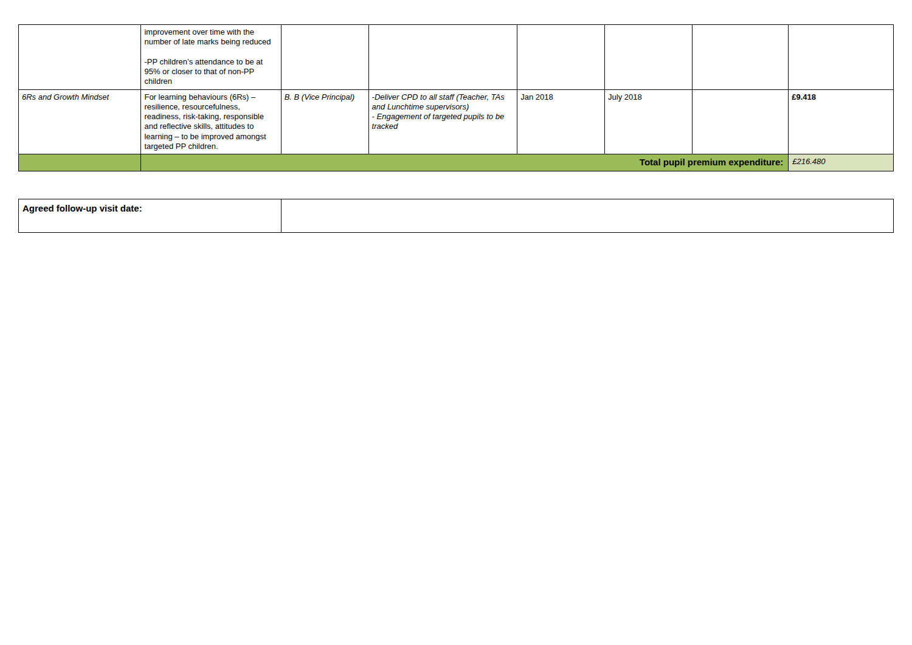| | improvement over time with the number of late marks being reduced -PP children’s attendance to be at 95% or closer to that of non-PP children | | | | | | |
| 6Rs and Growth Mindset | For learning behaviours (6Rs) – resilience, resourcefulness, readiness, risk-taking, responsible and reflective skills, attitudes to learning – to be improved amongst targeted PP children. | B. B (Vice Principal) | -Deliver CPD to all staff (Teacher, TAs and Lunchtime supervisors) - Engagement of targeted pupils to be tracked | Jan 2018 | July 2018 | | £9.418 |
| | Total pupil premium expenditure: | £216.480 |
| Agreed follow-up visit date: | |